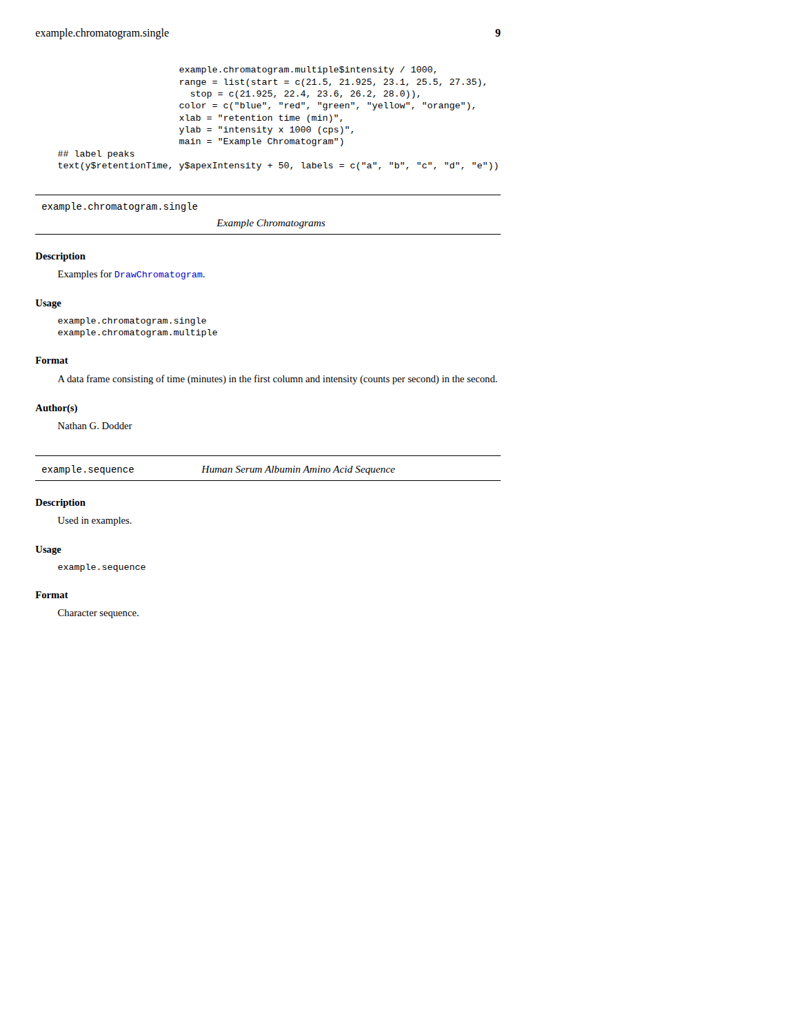example.chromatogram.single 9
                      example.chromatogram.multiple$intensity / 1000,
                      range = list(start = c(21.5, 21.925, 23.1, 25.5, 27.35),
                        stop = c(21.925, 22.4, 23.6, 26.2, 28.0)),
                      color = c("blue", "red", "green", "yellow", "orange"),
                      xlab = "retention time (min)",
                      ylab = "intensity x 1000 (cps)",
                      main = "Example Chromatogram")
## label peaks
text(y$retentionTime, y$apexIntensity + 50, labels = c("a", "b", "c", "d", "e"))
example.chromatogram.single Example Chromatograms
Description
Examples for DrawChromatogram.
Usage
example.chromatogram.single
example.chromatogram.multiple
Format
A data frame consisting of time (minutes) in the first column and intensity (counts per second) in the second.
Author(s)
Nathan G. Dodder
example.sequence Human Serum Albumin Amino Acid Sequence
Description
Used in examples.
Usage
example.sequence
Format
Character sequence.